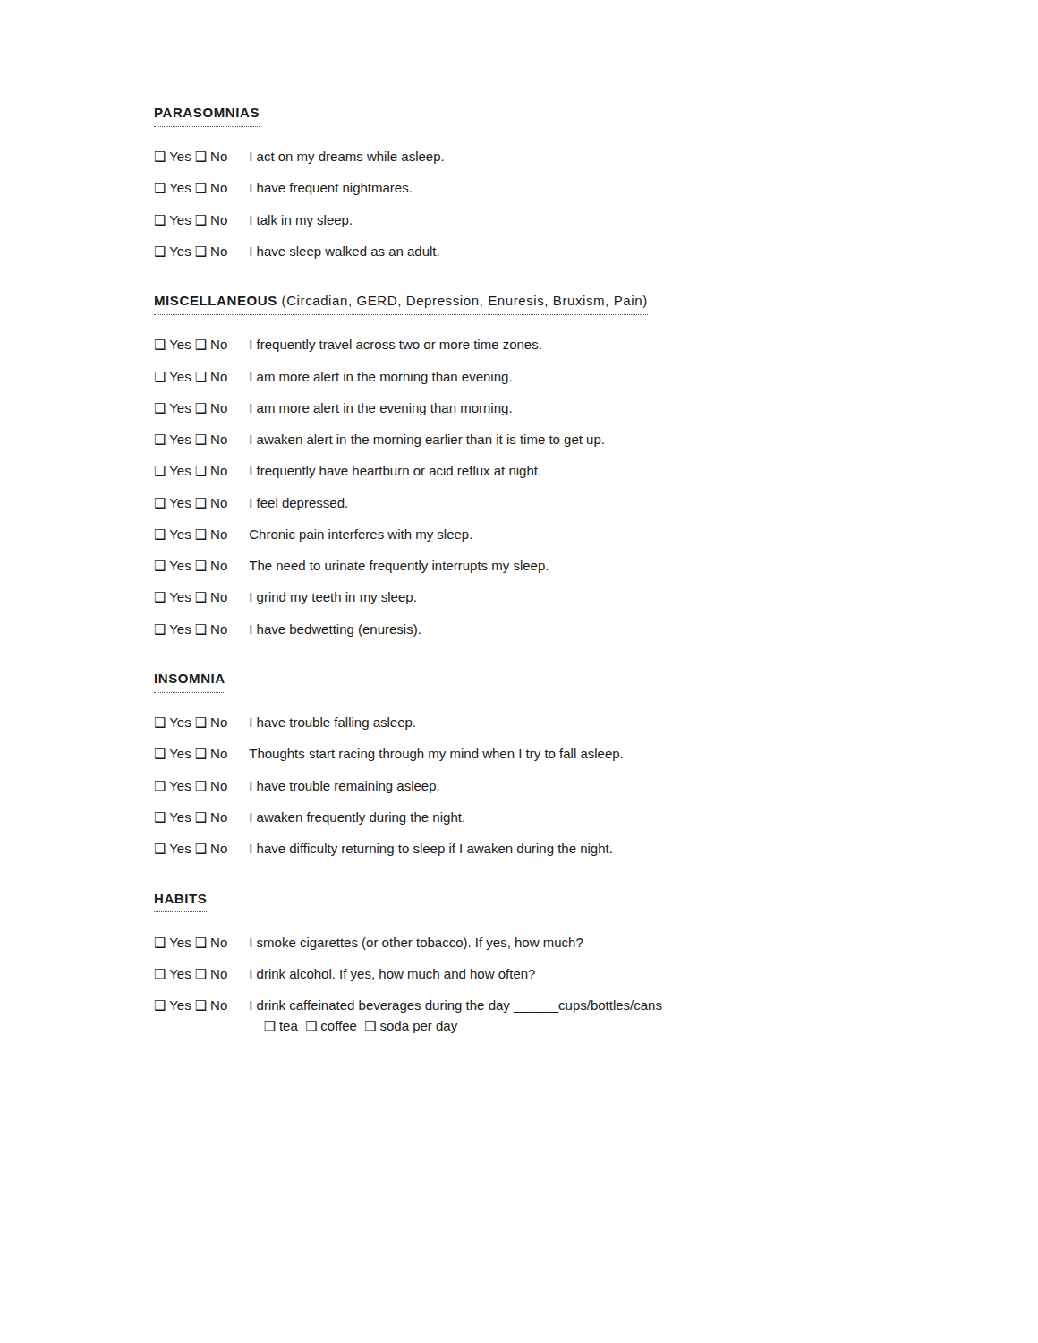PARASOMNIAS
❑Yes ❑No I act on my dreams while asleep.
❑Yes ❑No I have frequent nightmares.
❑Yes ❑No I talk in my sleep.
❑Yes ❑No I have sleep walked as an adult.
MISCELLANEOUS (Circadian, GERD, Depression, Enuresis, Bruxism, Pain)
❑Yes ❑No I frequently travel across two or more time zones.
❑Yes ❑No I am more alert in the morning than evening.
❑Yes ❑No I am more alert in the evening than morning.
❑Yes ❑No I awaken alert in the morning earlier than it is time to get up.
❑Yes ❑No I frequently have heartburn or acid reflux at night.
❑Yes ❑No I feel depressed.
❑Yes ❑No Chronic pain interferes with my sleep.
❑Yes ❑No The need to urinate frequently interrupts my sleep.
❑Yes ❑No I grind my teeth in my sleep.
❑Yes ❑No I have bedwetting (enuresis).
INSOMNIA
❑Yes ❑No I have trouble falling asleep.
❑Yes ❑No Thoughts start racing through my mind when I try to fall asleep.
❑Yes ❑No I have trouble remaining asleep.
❑Yes ❑No I awaken frequently during the night.
❑Yes ❑No I have difficulty returning to sleep if I awaken during the night.
HABITS
❑Yes ❑No I smoke cigarettes (or other tobacco). If yes, how much?
❑Yes ❑No I drink alcohol. If yes, how much and how often?
❑Yes ❑No I drink caffeinated beverages during the day ______cups/bottles/cans ❑tea ❑coffee ❑soda per day